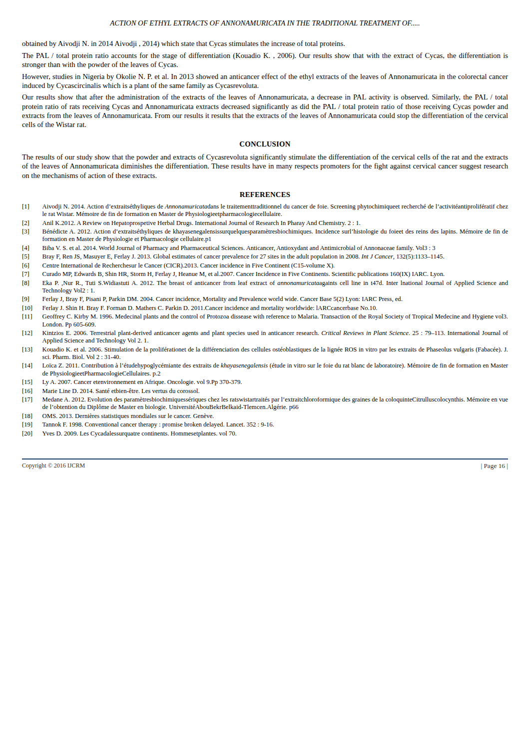ACTION OF ETHYL EXTRACTS OF ANNONAMURICATA IN THE TRADITIONAL TREATMENT OF.....
obtained by Aivodji N. in 2014 Aivodji , 2014) which state that Cycas stimulates the increase of total proteins.
The PAL / total protein ratio accounts for the stage of differentiation (Kouadio K. , 2006). Our results show that with the extract of Cycas, the differentiation is stronger than with the powder of the leaves of Cycas.
However, studies in Nigeria by Okolie N. P. et al. In 2013 showed an anticancer effect of the ethyl extracts of the leaves of Annonamuricata in the colorectal cancer induced by Cycascircinalis which is a plant of the same family as Cycasrevoluta.
Our results show that after the administration of the extracts of the leaves of Annonamuricata, a decrease in PAL activity is observed. Similarly, the PAL / total protein ratio of rats receiving Cycas and Annonamuricata extracts decreased significantly as did the PAL / total protein ratio of those receiving Cycas powder and extracts from the leaves of Annonamuricata. From our results it results that the extracts of the leaves of Annonamuricata could stop the differentiation of the cervical cells of the Wistar rat.
CONCLUSION
The results of our study show that the powder and extracts of Cycasrevoluta significantly stimulate the differentiation of the cervical cells of the rat and the extracts of the leaves of Annonamuricata diminishes the differentiation. These results have in many respects promoters for the fight against cervical cancer suggest research on the mechanisms of action of these extracts.
REFERENCES
[1] Aivodji N. 2014. Action d’extraitséthyliques de Annonamuricatadans le traitementtraditionnel du cancer de foie. Screening phytochimiqueet recherché de l’activitéantiprolifératif chez le rat Wistar. Mémoire de fin de formation en Master de Physiologieetpharmacologiecellulaire.
[2] Anil K.2012. A Review on Hepatoprospetive Herbal Drugs. International Journal of Research In Pharay And Chemistry. 2 : 1.
[3] Bénédicte A. 2012. Action d’extraitséthyliques de khayasenegalensissurquelquesparamètresbiochimiques. Incidence surl’histologie du foieet des reins des lapins. Mémoire de fin de formation en Master de Physiologie et Pharmacologie cellulaire.p1
[4] Biba V. S. et al. 2014. World Journal of Pharmacy and Pharmaceutical Sciences. Anticancer, Antioxydant and Antimicrobial of Annonaceae family. Vol3 : 3
[5] Bray F, Ren JS, Masuyer E, Ferlay J. 2013. Global estimates of cancer prevalence for 27 sites in the adult population in 2008. Int J Cancer, 132(5):1133–1145.
[6] Centre International de Recherchesur le Cancer (CICR).2013. Cancer incidence in Five Continent (C15-volume X).
[7] Curado MP, Edwards B, Shin HR, Storm H, Ferlay J, Heanue M, et al.2007. Cancer Incidence in Five Continents. Scientific publications 160(IX) IARC. Lyon.
[8] Eka P. ,Nur R., Tuti S.Widiastuti A. 2012. The breast of anticancer from leaf extract of annonamuricataagaints cell line in t47d. Inter lnational Journal of Applied Science and Technology Vol2 : 1.
[9] Ferlay J, Bray F, Pisani P, Parkin DM. 2004. Cancer incidence, Mortality and Prevalence world wide. Cancer Base 5(2) Lyon: IARC Press, ed.
[10] Ferlay J. Shin H. Bray F. Forman D. Mathers C. Parkin D. 2011.Cancer incidence and mortality worldwide: lARCcancerbase No.10.
[11] Geoffrey C. Kirby M. 1996. Medecinal plants and the control of Protozoa dissease with reference to Malaria. Transaction of the Royal Society of Tropical Medecine and Hygiene vol3. London. Pp 605-609.
[12] Kintzios E. 2006. Terrestrial plant-derived anticancer agents and plant species used in anticancer research. Critical Reviews in Plant Science. 25 : 79–113. International Journal of Applied Science and Technology Vol 2. 1.
[13] Kouadio K. et al. 2006. Stimulation de la proliférationet de la différenciation des cellules ostéoblastiques de la lignée ROS in vitro par les extraits de Phaseolus vulgaris (Fabacée). J. sci. Pharm. Biol. Vol 2 : 31-40.
[14] Loïca Z. 2011. Contribution à l’étudehypoglycémiante des extraits de khayasenegalensis (étude in vitro sur le foie du rat blanc de laboratoire). Mémoire de fin de formation en Master de PhysiologieetPharmacologieCellulaires. p.2
[15] Ly A. 2007. Cancer etenvironnement en Afrique. Oncologie. vol 9.Pp 370-379.
[16] Marie Line D. 2014. Santé etbien-être. Les vertus du corossol.
[17] Medane A. 2012. Evolution des paramètresbiochimiquessériques chez les ratswistartraités par l’extraitchloroformique des graines de la coloquinteCitrulluscolocynthis. Mémoire en vue de l’obtention du Diplôme de Master en biologie. UniversitéAbouBekrBelkaid-Tlemcen.Algérie. p66
[18] OMS. 2013. Dernières statistiques mondiales sur le cancer. Genève.
[19] Tannok F. 1998. Conventional cancer therapy : promise broken delayed. Lancet. 352 : 9-16.
[20] Yves D. 2009. Les Cycadalessurquatre continents. Hommesetplantes. vol 70.
Copyright © 2016 IJCRM | Page 16 |